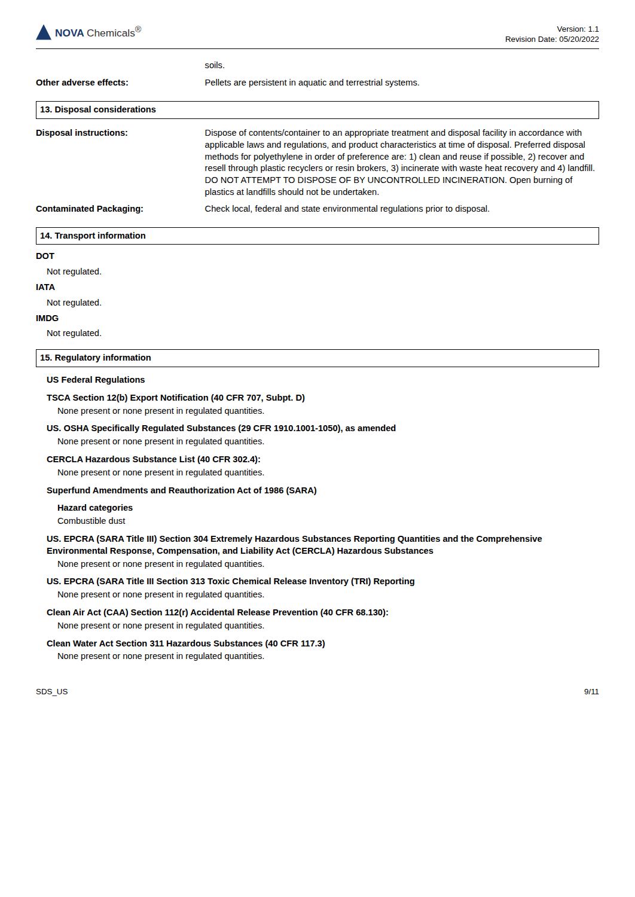NOVA Chemicals®
Version: 1.1
Revision Date: 05/20/2022
soils.
| Other adverse effects: | Pellets are persistent in aquatic and terrestrial systems. |
13. Disposal considerations
| Disposal instructions: | Dispose of contents/container to an appropriate treatment and disposal facility in accordance with applicable laws and regulations, and product characteristics at time of disposal. Preferred disposal methods for polyethylene in order of preference are: 1) clean and reuse if possible, 2) recover and resell through plastic recyclers or resin brokers, 3) incinerate with waste heat recovery and 4) landfill. DO NOT ATTEMPT TO DISPOSE OF BY UNCONTROLLED INCINERATION. Open burning of plastics at landfills should not be undertaken. |
| Contaminated Packaging: | Check local, federal and state environmental regulations prior to disposal. |
14. Transport information
DOT
Not regulated.
IATA
Not regulated.
IMDG
Not regulated.
15. Regulatory information
US Federal Regulations
TSCA Section 12(b) Export Notification (40 CFR 707, Subpt. D)
None present or none present in regulated quantities.
US. OSHA Specifically Regulated Substances (29 CFR 1910.1001-1050), as amended
None present or none present in regulated quantities.
CERCLA Hazardous Substance List (40 CFR 302.4):
None present or none present in regulated quantities.
Superfund Amendments and Reauthorization Act of 1986 (SARA)
Hazard categories
Combustible dust
US. EPCRA (SARA Title III) Section 304 Extremely Hazardous Substances Reporting Quantities and the Comprehensive Environmental Response, Compensation, and Liability Act (CERCLA) Hazardous Substances
None present or none present in regulated quantities.
US. EPCRA (SARA Title III Section 313 Toxic Chemical Release Inventory (TRI) Reporting
None present or none present in regulated quantities.
Clean Air Act (CAA) Section 112(r) Accidental Release Prevention (40 CFR 68.130):
None present or none present in regulated quantities.
Clean Water Act Section 311 Hazardous Substances (40 CFR 117.3)
None present or none present in regulated quantities.
SDS_US 9/11